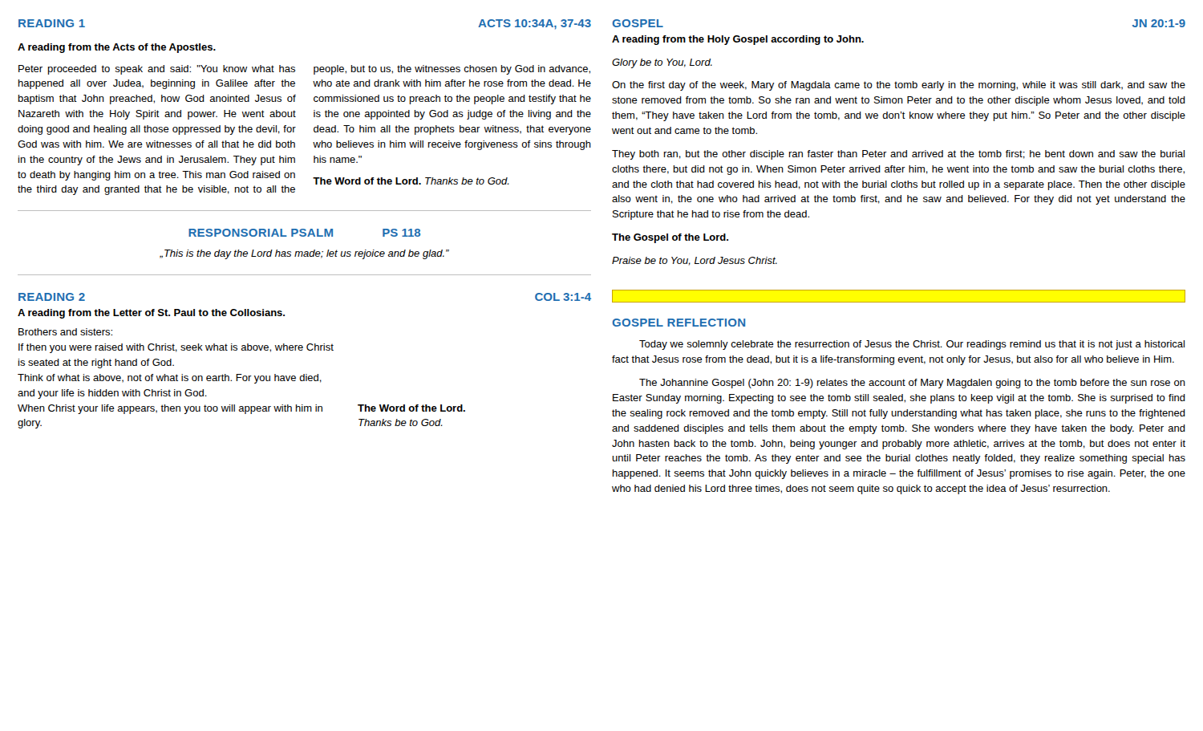READING 1
ACTS 10:34A, 37-43
A reading from the Acts of the Apostles.
Peter proceeded to speak and said: "You know what has happened all over Judea, beginning in Galilee after the baptism that John preached, how God anointed Jesus of Nazareth with the Holy Spirit and power. He went about doing good and healing all those oppressed by the devil, for God was with him. We are witnesses of all that he did both in the country of the Jews and in Jerusalem. They put him to death by hanging him on a tree. This man God raised on the third day and granted that he be visible, not to all the people, but to us, the witnesses chosen by God in advance, who ate and drank with him after he rose from the dead. He commissioned us to preach to the people and testify that he is the one appointed by God as judge of the living and the dead. To him all the prophets bear witness, that everyone who believes in him will receive forgiveness of sins through his name."
The Word of the Lord. Thanks be to God.
RESPONSORIAL PSALM
PS 118
„This is the day the Lord has made; let us rejoice and be glad.”
READING 2
COL 3:1-4
A reading from the Letter of St. Paul to the Collosians.
Brothers and sisters:
If then you were raised with Christ, seek what is above, where Christ is seated at the right hand of God.
Think of what is above, not of what is on earth. For you have died, and your life is hidden with Christ in God.
When Christ your life appears, then you too will appear with him in glory.
The Word of the Lord.
Thanks be to God.
GOSPEL
JN 20:1-9
A reading from the Holy Gospel according to John.
Glory be to You, Lord.
On the first day of the week, Mary of Magdala came to the tomb early in the morning, while it was still dark, and saw the stone removed from the tomb. So she ran and went to Simon Peter and to the other disciple whom Jesus loved, and told them, “They have taken the Lord from the tomb, and we don’t know where they put him.” So Peter and the other disciple went out and came to the tomb.
They both ran, but the other disciple ran faster than Peter and arrived at the tomb first; he bent down and saw the burial cloths there, but did not go in. When Simon Peter arrived after him, he went into the tomb and saw the burial cloths there, and the cloth that had covered his head, not with the burial cloths but rolled up in a separate place. Then the other disciple also went in, the one who had arrived at the tomb first, and he saw and believed. For they did not yet understand the Scripture that he had to rise from the dead.
The Gospel of the Lord.
Praise be to You, Lord Jesus Christ.
GOSPEL REFLECTION
Today we solemnly celebrate the resurrection of Jesus the Christ. Our readings remind us that it is not just a historical fact that Jesus rose from the dead, but it is a life-transforming event, not only for Jesus, but also for all who believe in Him.
The Johannine Gospel (John 20: 1-9) relates the account of Mary Magdalen going to the tomb before the sun rose on Easter Sunday morning. Expecting to see the tomb still sealed, she plans to keep vigil at the tomb. She is surprised to find the sealing rock removed and the tomb empty. Still not fully understanding what has taken place, she runs to the frightened and saddened disciples and tells them about the empty tomb. She wonders where they have taken the body. Peter and John hasten back to the tomb. John, being younger and probably more athletic, arrives at the tomb, but does not enter it until Peter reaches the tomb. As they enter and see the burial clothes neatly folded, they realize something special has happened. It seems that John quickly believes in a miracle – the fulfillment of Jesus’ promises to rise again. Peter, the one who had denied his Lord three times, does not seem quite so quick to accept the idea of Jesus’ resurrection.